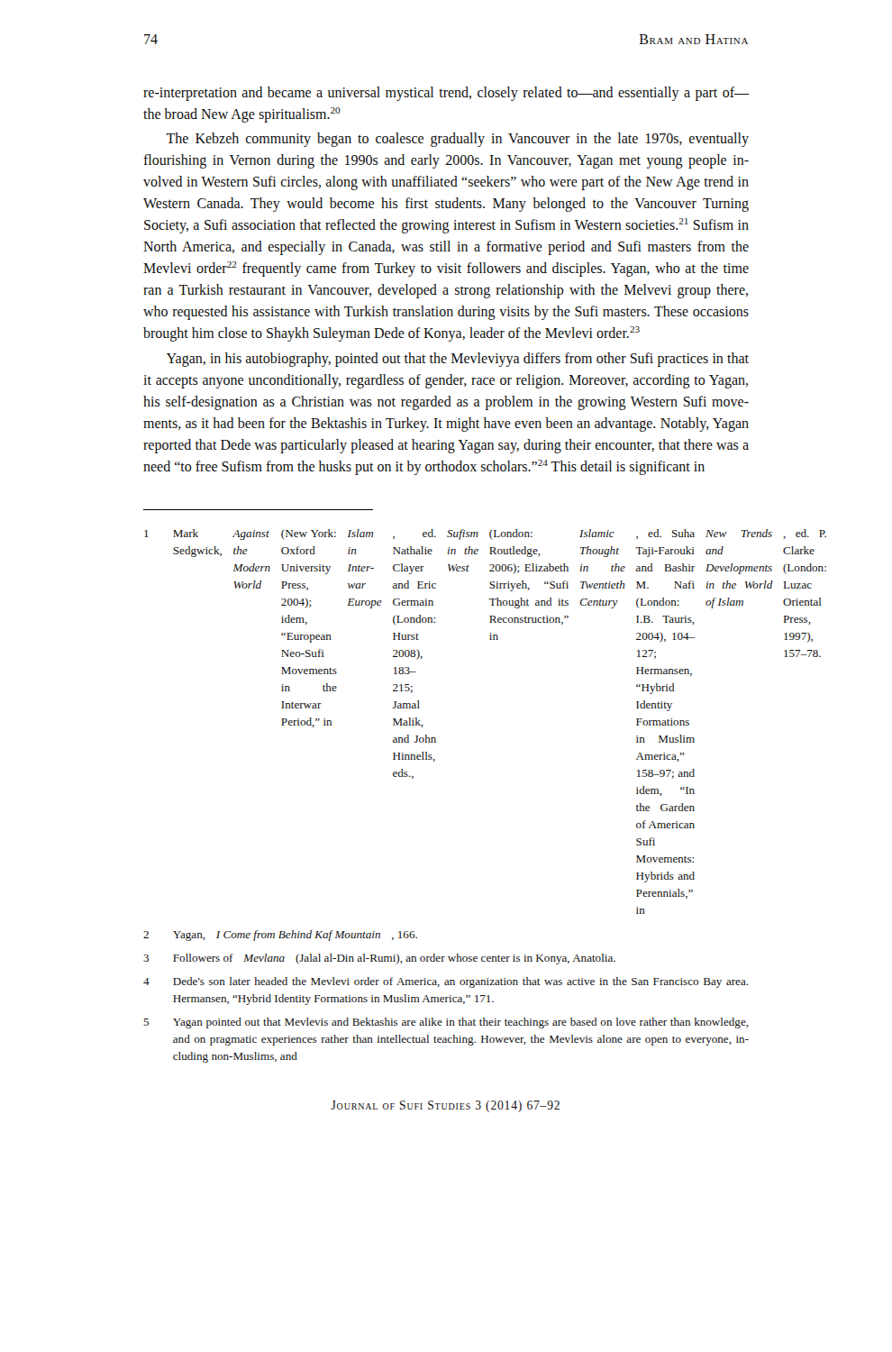74 Bram and Hatina
re-interpretation and became a universal mystical trend, closely related to—and essentially a part of—the broad New Age spiritualism.20
The Kebzeh community began to coalesce gradually in Vancouver in the late 1970s, eventually flourishing in Vernon during the 1990s and early 2000s. In Vancouver, Yagan met young people involved in Western Sufi circles, along with unaffiliated “seekers” who were part of the New Age trend in Western Canada. They would become his first students. Many belonged to the Vancouver Turning Society, a Sufi association that reflected the growing interest in Sufism in Western societies.21 Sufism in North America, and especially in Canada, was still in a formative period and Sufi masters from the Mevlevi order22 frequently came from Turkey to visit followers and disciples. Yagan, who at the time ran a Turkish restaurant in Vancouver, developed a strong relationship with the Melvevi group there, who requested his assistance with Turkish translation during visits by the Sufi masters. These occasions brought him close to Shaykh Suleyman Dede of Konya, leader of the Mevlevi order.23
Yagan, in his autobiography, pointed out that the Mevleviyya differs from other Sufi practices in that it accepts anyone unconditionally, regardless of gender, race or religion. Moreover, according to Yagan, his self-designation as a Christian was not regarded as a problem in the growing Western Sufi movements, as it had been for the Bektashis in Turkey. It might have even been an advantage. Notably, Yagan reported that Dede was particularly pleased at hearing Yagan say, during their encounter, that there was a need “to free Sufism from the husks put on it by orthodox scholars.”24 This detail is significant in
Mark Sedgwick, Against the Modern World (New York: Oxford University Press, 2004); idem, “European Neo-Sufi Movements in the Interwar Period,” in Islam in Inter-war Europe, ed. Nathalie Clayer and Eric Germain (London: Hurst 2008), 183–215; Jamal Malik, and John Hinnells, eds., Sufism in the West (London: Routledge, 2006); Elizabeth Sirriyeh, “Sufi Thought and its Reconstruction,” in Islamic Thought in the Twentieth Century, ed. Suha Taji-Farouki and Bashir M. Nafi (London: I.B. Tauris, 2004), 104–127; Hermansen, “Hybrid Identity Formations in Muslim America,” 158–97; and idem, “In the Garden of American Sufi Movements: Hybrids and Perennials,” in New Trends and Developments in the World of Islam, ed. P. Clarke (London: Luzac Oriental Press, 1997), 157–78.
Yagan, I Come from Behind Kaf Mountain, 166.
Followers of Mevlana (Jalal al-Din al-Rumi), an order whose center is in Konya, Anatolia.
Dede's son later headed the Mevlevi order of America, an organization that was active in the San Francisco Bay area. Hermansen, “Hybrid Identity Formations in Muslim America,” 171.
Yagan pointed out that Mevlevis and Bektashis are alike in that their teachings are based on love rather than knowledge, and on pragmatic experiences rather than intellectual teaching. However, the Mevlevis alone are open to everyone, including non-Muslims, and
Journal of Sufi Studies 3 (2014) 67–92